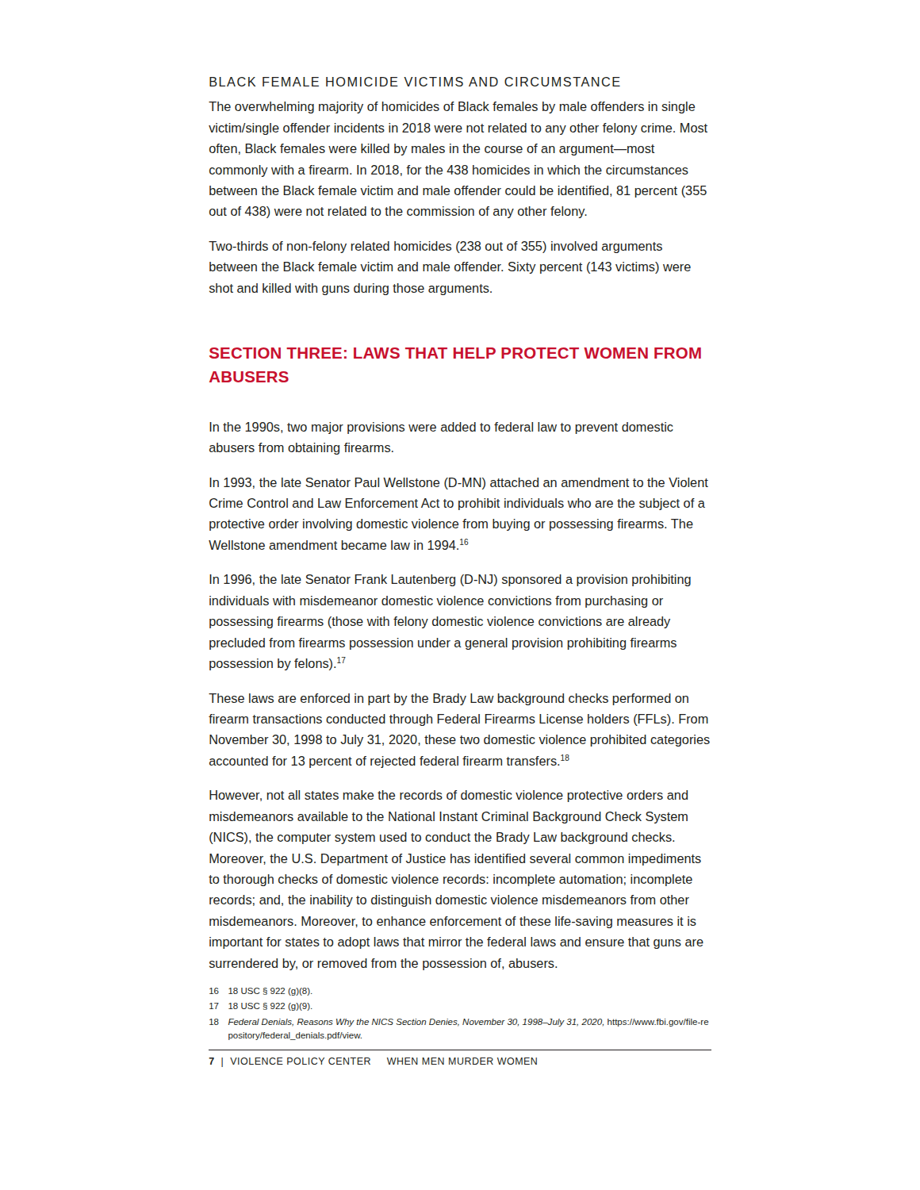Black Female Homicide Victims and Circumstance
The overwhelming majority of homicides of Black females by male offenders in single victim/single offender incidents in 2018 were not related to any other felony crime. Most often, Black females were killed by males in the course of an argument—most commonly with a firearm. In 2018, for the 438 homicides in which the circumstances between the Black female victim and male offender could be identified, 81 percent (355 out of 438) were not related to the commission of any other felony.
Two-thirds of non-felony related homicides (238 out of 355) involved arguments between the Black female victim and male offender. Sixty percent (143 victims) were shot and killed with guns during those arguments.
Section Three: Laws That Help Protect Women From Abusers
In the 1990s, two major provisions were added to federal law to prevent domestic abusers from obtaining firearms.
In 1993, the late Senator Paul Wellstone (D-MN) attached an amendment to the Violent Crime Control and Law Enforcement Act to prohibit individuals who are the subject of a protective order involving domestic violence from buying or possessing firearms. The Wellstone amendment became law in 1994.16
In 1996, the late Senator Frank Lautenberg (D-NJ) sponsored a provision prohibiting individuals with misdemeanor domestic violence convictions from purchasing or possessing firearms (those with felony domestic violence convictions are already precluded from firearms possession under a general provision prohibiting firearms possession by felons).17
These laws are enforced in part by the Brady Law background checks performed on firearm transactions conducted through Federal Firearms License holders (FFLs). From November 30, 1998 to July 31, 2020, these two domestic violence prohibited categories accounted for 13 percent of rejected federal firearm transfers.18
However, not all states make the records of domestic violence protective orders and misdemeanors available to the National Instant Criminal Background Check System (NICS), the computer system used to conduct the Brady Law background checks. Moreover, the U.S. Department of Justice has identified several common impediments to thorough checks of domestic violence records: incomplete automation; incomplete records; and, the inability to distinguish domestic violence misdemeanors from other misdemeanors. Moreover, to enhance enforcement of these life-saving measures it is important for states to adopt laws that mirror the federal laws and ensure that guns are surrendered by, or removed from the possession of, abusers.
| 16 | 18 USC § 922 (g)(8). |
| 17 | 18 USC § 922 (g)(9). |
| 18 | Federal Denials, Reasons Why the NICS Section Denies, November 30, 1998–July 31, 2020, https://www.fbi.gov/file-repository/federal_denials.pdf/view . |
7 | Violence Policy Center When Men Murder Women